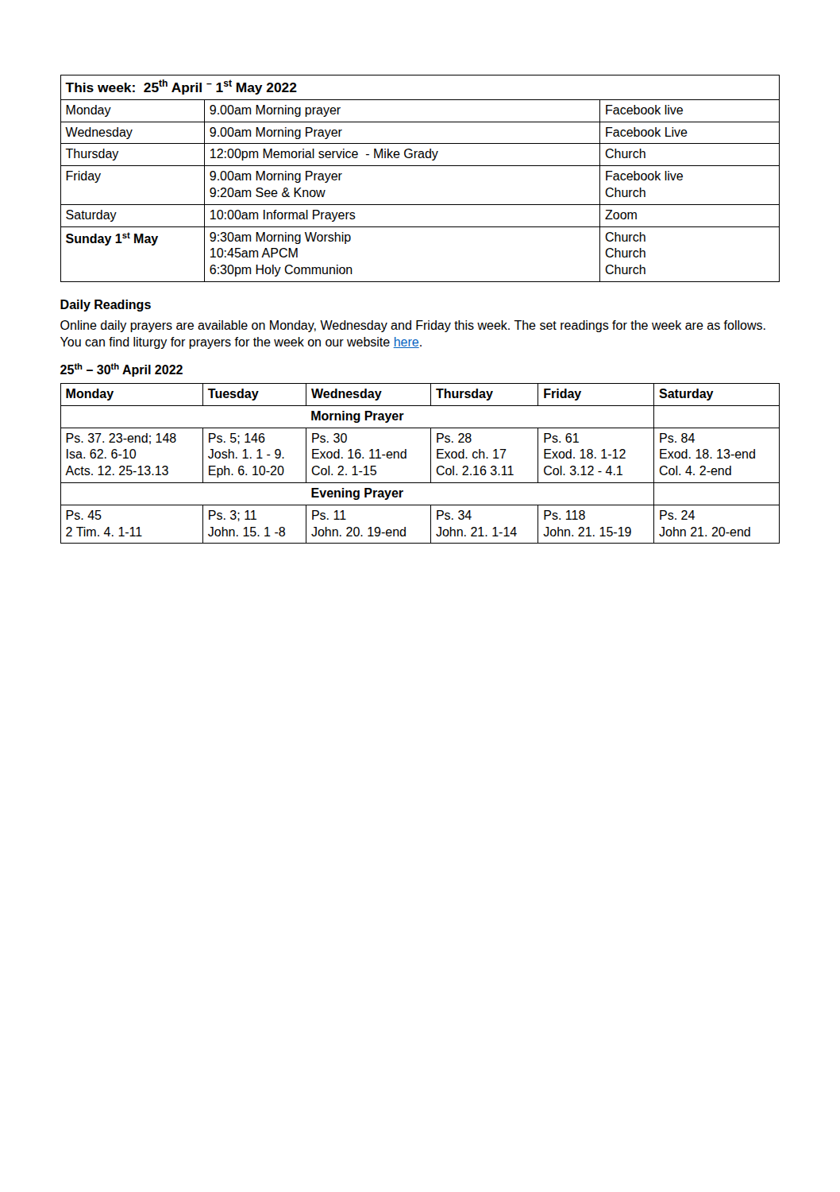| This week: 25 th April – 1 st May 2022 |
| Monday | 9.00am Morning prayer | Facebook live |
| Wednesday | 9.00am Morning Prayer | Facebook Live |
| Thursday | 12:00pm Memorial service - Mike Grady | Church |
| Friday | 9.00am Morning Prayer 9:20am See & Know | Facebook live Church |
| Saturday | 10:00am Informal Prayers | Zoom |
| Sunday 1 st May | 9:30am Morning Worship 10:45am APCM 6:30pm Holy Communion | Church Church Church |
Daily Readings
Online daily prayers are available on Monday, Wednesday and Friday this week. The set readings for the week are as follows. You can find liturgy for prayers for the week on our website here.
25th – 30th April 2022
| Monday | Tuesday | Wednesday | Thursday | Friday | Saturday |
| --- | --- | --- | --- | --- | --- |
| Morning Prayer | |
| Ps. 37. 23-end; 148 Isa. 62. 6-10 Acts. 12. 25-13.13 | Ps. 5; 146 Josh. 1. 1 - 9. Eph. 6. 10-20 | Ps. 30 Exod. 16. 11-end Col. 2. 1-15 | Ps. 28 Exod. ch. 17 Col. 2.16 3.11 | Ps. 61 Exod. 18. 1-12 Col. 3.12 - 4.1 | Ps. 84 Exod. 18. 13-end Col. 4. 2-end |
| Evening Prayer | |
| Ps. 45 2 Tim. 4. 1-11 | Ps. 3; 11 John. 15. 1 -8 | Ps. 11 John. 20. 19-end | Ps. 34 John. 21. 1-14 | Ps. 118 John. 21. 15-19 | Ps. 24 John 21. 20-end |